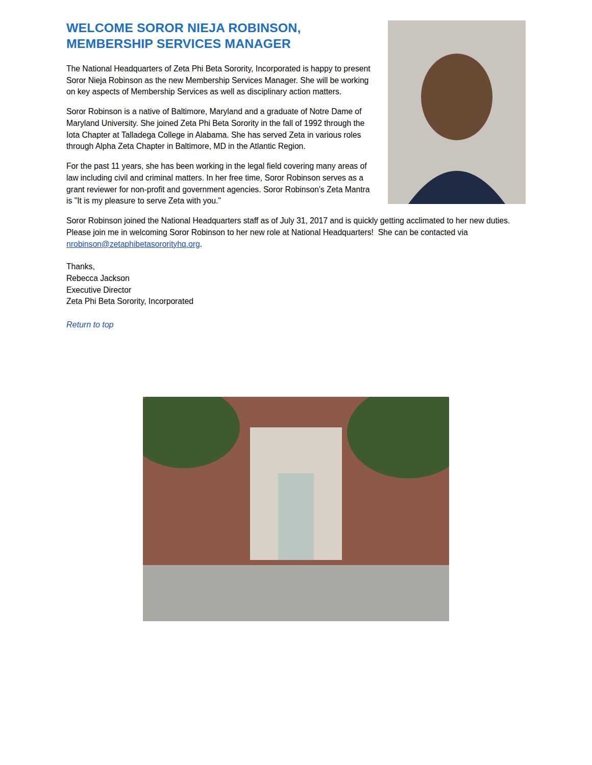Welcome Soror Nieja Robinson,
Membership Services Manager
The National Headquarters of Zeta Phi Beta Sorority, Incorporated is happy to present Soror Nieja Robinson as the new Membership Services Manager. She will be working on key aspects of Membership Services as well as disciplinary action matters.
Soror Robinson is a native of Baltimore, Maryland and a graduate of Notre Dame of Maryland University. She joined Zeta Phi Beta Sorority in the fall of 1992 through the Iota Chapter at Talladega College in Alabama. She has served Zeta in various roles through Alpha Zeta Chapter in Baltimore, MD in the Atlantic Region.
For the past 11 years, she has been working in the legal field covering many areas of law including civil and criminal matters. In her free time, Soror Robinson serves as a grant reviewer for non-profit and government agencies. Soror Robinson's Zeta Mantra is "It is my pleasure to serve Zeta with you."
Soror Robinson joined the National Headquarters staff as of July 31, 2017 and is quickly getting acclimated to her new duties. Please join me in welcoming Soror Robinson to her new role at National Headquarters! She can be contacted via nrobinson@zetaphibetasororityhq.org.
Thanks,
Rebecca Jackson
Executive Director
Zeta Phi Beta Sorority, Incorporated
Return to top